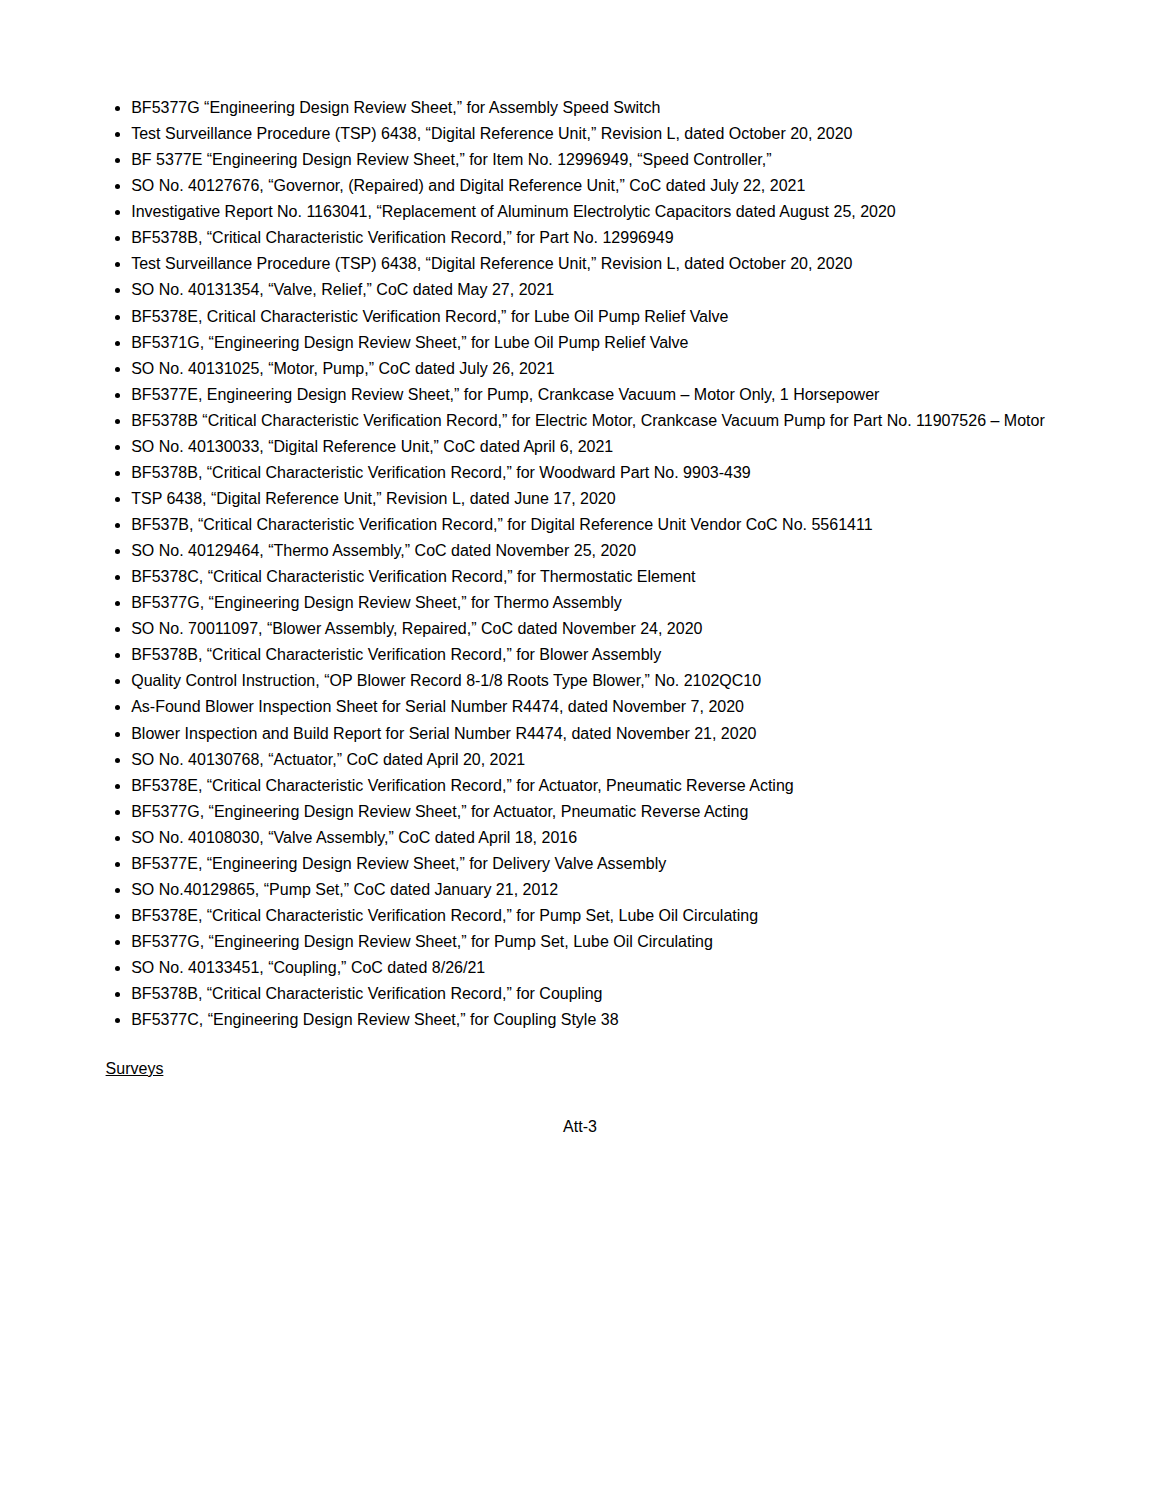BF5377G “Engineering Design Review Sheet,” for Assembly Speed Switch
Test Surveillance Procedure (TSP) 6438, “Digital Reference Unit,” Revision L, dated October 20, 2020
BF 5377E “Engineering Design Review Sheet,” for Item No. 12996949, “Speed Controller,”
SO No. 40127676, “Governor, (Repaired) and Digital Reference Unit,” CoC dated July 22, 2021
Investigative Report No. 1163041, “Replacement of Aluminum Electrolytic Capacitors dated August 25, 2020
BF5378B, “Critical Characteristic Verification Record,” for Part No. 12996949
Test Surveillance Procedure (TSP) 6438, “Digital Reference Unit,” Revision L, dated October 20, 2020
SO No. 40131354, “Valve, Relief,” CoC dated May 27, 2021
BF5378E, Critical Characteristic Verification Record,” for Lube Oil Pump Relief Valve
BF5371G, “Engineering Design Review Sheet,” for Lube Oil Pump Relief Valve
SO No. 40131025, “Motor, Pump,” CoC dated July 26, 2021
BF5377E, Engineering Design Review Sheet,” for Pump, Crankcase Vacuum – Motor Only, 1 Horsepower
BF5378B “Critical Characteristic Verification Record,” for Electric Motor, Crankcase Vacuum Pump for Part No. 11907526 – Motor
SO No. 40130033, “Digital Reference Unit,” CoC dated April 6, 2021
BF5378B, “Critical Characteristic Verification Record,” for Woodward Part No. 9903-439
TSP 6438, “Digital Reference Unit,” Revision L, dated June 17, 2020
BF537B, “Critical Characteristic Verification Record,” for Digital Reference Unit Vendor CoC No. 5561411
SO No. 40129464, “Thermo Assembly,” CoC dated November 25, 2020
BF5378C, “Critical Characteristic Verification Record,” for Thermostatic Element
BF5377G, “Engineering Design Review Sheet,” for Thermo Assembly
SO No. 70011097, “Blower Assembly, Repaired,” CoC dated November 24, 2020
BF5378B, “Critical Characteristic Verification Record,” for Blower Assembly
Quality Control Instruction, “OP Blower Record 8-1/8 Roots Type Blower,” No. 2102QC10
As-Found Blower Inspection Sheet for Serial Number R4474, dated November 7, 2020
Blower Inspection and Build Report for Serial Number R4474, dated November 21, 2020
SO No. 40130768, “Actuator,” CoC dated April 20, 2021
BF5378E, “Critical Characteristic Verification Record,” for Actuator, Pneumatic Reverse Acting
BF5377G, “Engineering Design Review Sheet,” for Actuator, Pneumatic Reverse Acting
SO No. 40108030, “Valve Assembly,” CoC dated April 18, 2016
BF5377E, “Engineering Design Review Sheet,” for Delivery Valve Assembly
SO No.40129865, “Pump Set,” CoC dated January 21, 2012
BF5378E, “Critical Characteristic Verification Record,” for Pump Set, Lube Oil Circulating
BF5377G, “Engineering Design Review Sheet,” for Pump Set, Lube Oil Circulating
SO No. 40133451, “Coupling,” CoC dated 8/26/21
BF5378B, “Critical Characteristic Verification Record,” for Coupling
BF5377C, “Engineering Design Review Sheet,” for Coupling Style 38
Surveys
Att-3